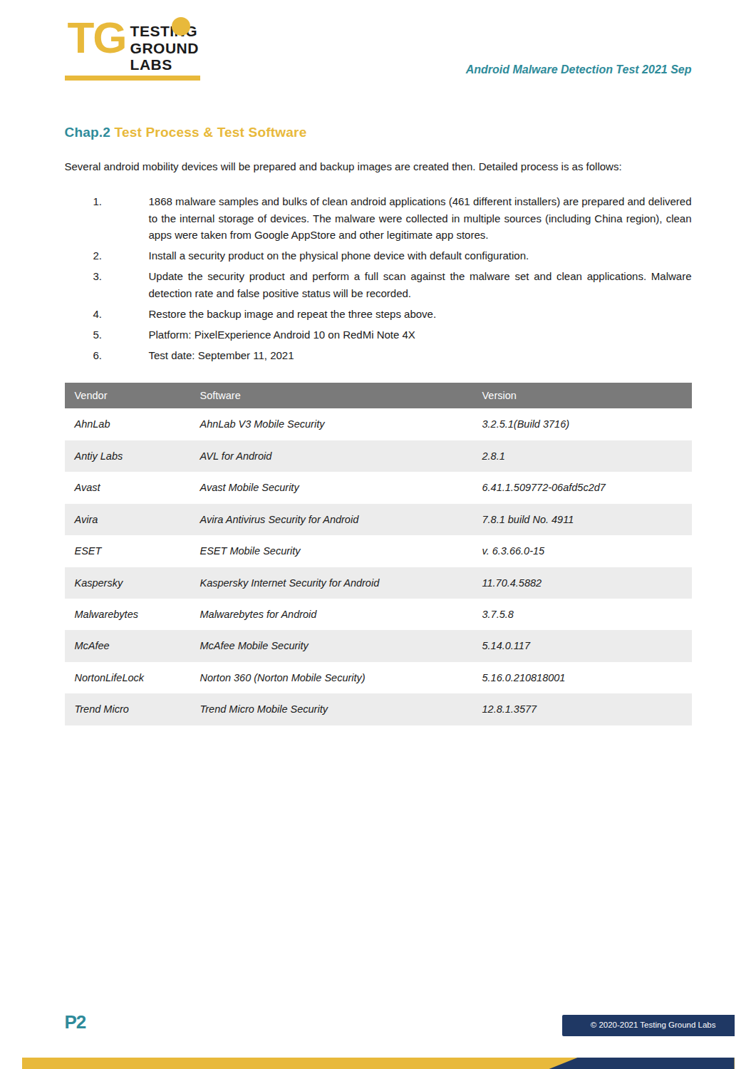TG
TESTING
GROUND
LABS
Android Malware Detection Test 2021 Sep
Chap.2 Test Process & Test Software
Several android mobility devices will be prepared and backup images are created then. Detailed process is as follows:
1868 malware samples and bulks of clean android applications (461 different installers) are prepared and delivered to the internal storage of devices. The malware were collected in multiple sources (including China region), clean apps were taken from Google AppStore and other legitimate app stores.
Install a security product on the physical phone device with default configuration.
Update the security product and perform a full scan against the malware set and clean applications. Malware detection rate and false positive status will be recorded.
Restore the backup image and repeat the three steps above.
Platform: PixelExperience Android 10 on RedMi Note 4X
Test date: September 11, 2021
| Vendor | Software | Version |
| --- | --- | --- |
| AhnLab | AhnLab V3 Mobile Security | 3.2.5.1(Build 3716) |
| Antiy Labs | AVL for Android | 2.8.1 |
| Avast | Avast Mobile Security | 6.41.1.509772-06afd5c2d7 |
| Avira | Avira Antivirus Security for Android | 7.8.1 build No. 4911 |
| ESET | ESET Mobile Security | v. 6.3.66.0-15 |
| Kaspersky | Kaspersky Internet Security for Android | 11.70.4.5882 |
| Malwarebytes | Malwarebytes for Android | 3.7.5.8 |
| McAfee | McAfee Mobile Security | 5.14.0.117 |
| NortonLifeLock | Norton 360 (Norton Mobile Security) | 5.16.0.210818001 |
| Trend Micro | Trend Micro Mobile Security | 12.8.1.3577 |
P2
© 2020-2021 Testing Ground Labs